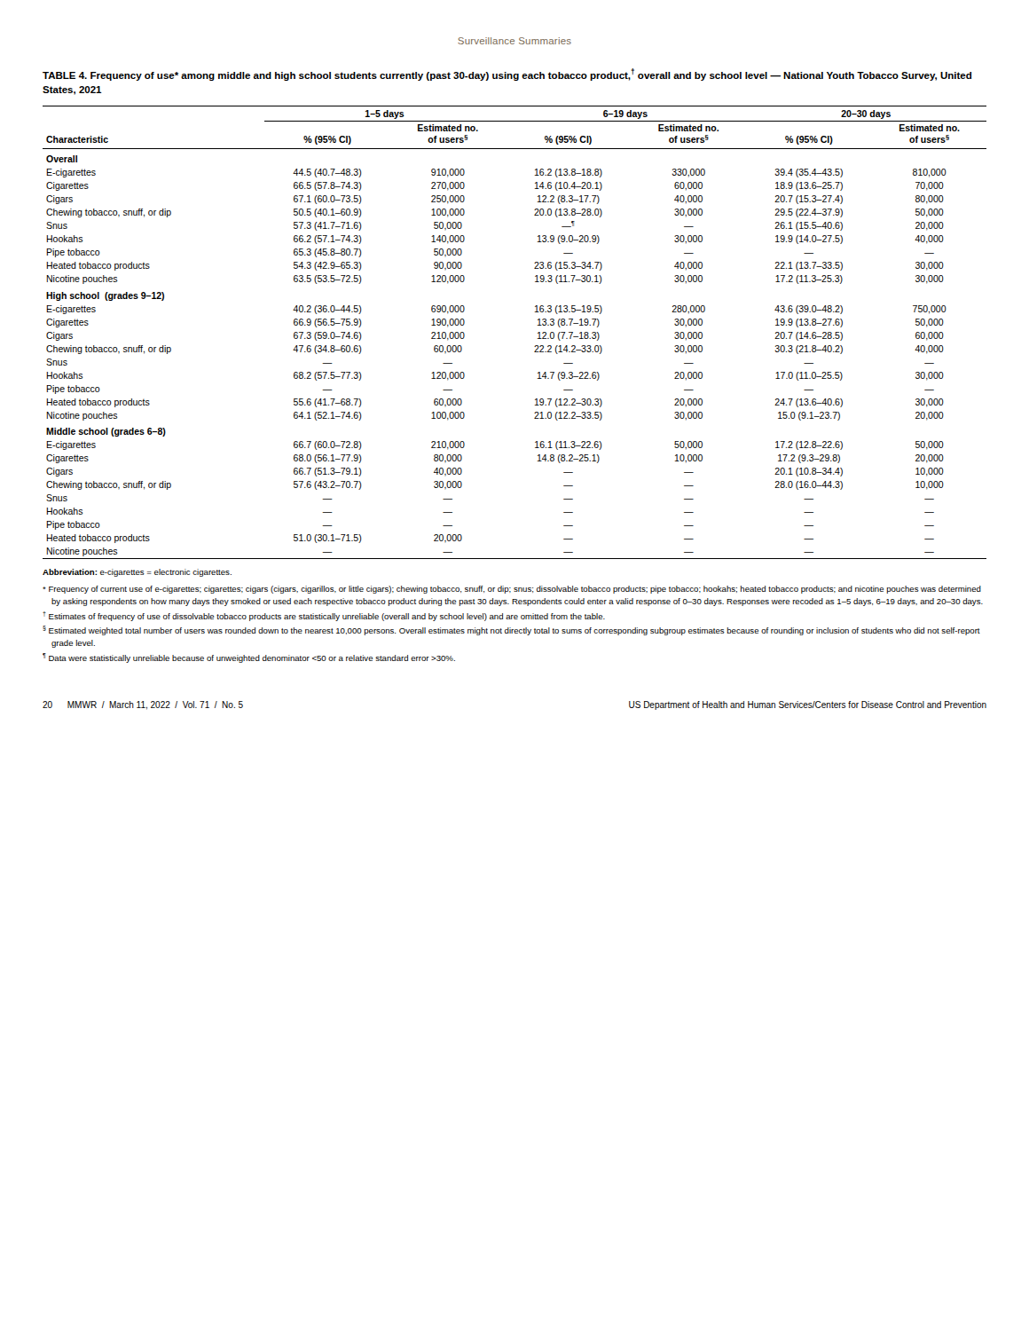Surveillance Summaries
TABLE 4. Frequency of use* among middle and high school students currently (past 30-day) using each tobacco product,† overall and by school level — National Youth Tobacco Survey, United States, 2021
| | 1–5 days | 6–19 days | 20–30 days |
| --- | --- | --- | --- |
| Characteristic | % (95% CI) | Estimated no. of users § | % (95% CI) | Estimated no. of users § | % (95% CI) | Estimated no. of users § |
| Overall |
| E-cigarettes | 44.5 (40.7–48.3) | 910,000 | 16.2 (13.8–18.8) | 330,000 | 39.4 (35.4–43.5) | 810,000 |
| Cigarettes | 66.5 (57.8–74.3) | 270,000 | 14.6 (10.4–20.1) | 60,000 | 18.9 (13.6–25.7) | 70,000 |
| Cigars | 67.1 (60.0–73.5) | 250,000 | 12.2 (8.3–17.7) | 40,000 | 20.7 (15.3–27.4) | 80,000 |
| Chewing tobacco, snuff, or dip | 50.5 (40.1–60.9) | 100,000 | 20.0 (13.8–28.0) | 30,000 | 29.5 (22.4–37.9) | 50,000 |
| Snus | 57.3 (41.7–71.6) | 50,000 | — ¶ | — | 26.1 (15.5–40.6) | 20,000 |
| Hookahs | 66.2 (57.1–74.3) | 140,000 | 13.9 (9.0–20.9) | 30,000 | 19.9 (14.0–27.5) | 40,000 |
| Pipe tobacco | 65.3 (45.8–80.7) | 50,000 | — | — | — | — |
| Heated tobacco products | 54.3 (42.9–65.3) | 90,000 | 23.6 (15.3–34.7) | 40,000 | 22.1 (13.7–33.5) | 30,000 |
| Nicotine pouches | 63.5 (53.5–72.5) | 120,000 | 19.3 (11.7–30.1) | 30,000 | 17.2 (11.3–25.3) | 30,000 |
| High school (grades 9–12) |
| E-cigarettes | 40.2 (36.0–44.5) | 690,000 | 16.3 (13.5–19.5) | 280,000 | 43.6 (39.0–48.2) | 750,000 |
| Cigarettes | 66.9 (56.5–75.9) | 190,000 | 13.3 (8.7–19.7) | 30,000 | 19.9 (13.8–27.6) | 50,000 |
| Cigars | 67.3 (59.0–74.6) | 210,000 | 12.0 (7.7–18.3) | 30,000 | 20.7 (14.6–28.5) | 60,000 |
| Chewing tobacco, snuff, or dip | 47.6 (34.8–60.6) | 60,000 | 22.2 (14.2–33.0) | 30,000 | 30.3 (21.8–40.2) | 40,000 |
| Snus | — | — | — | — | — | — |
| Hookahs | 68.2 (57.5–77.3) | 120,000 | 14.7 (9.3–22.6) | 20,000 | 17.0 (11.0–25.5) | 30,000 |
| Pipe tobacco | — | — | — | — | — | — |
| Heated tobacco products | 55.6 (41.7–68.7) | 60,000 | 19.7 (12.2–30.3) | 20,000 | 24.7 (13.6–40.6) | 30,000 |
| Nicotine pouches | 64.1 (52.1–74.6) | 100,000 | 21.0 (12.2–33.5) | 30,000 | 15.0 (9.1–23.7) | 20,000 |
| Middle school (grades 6–8) |
| E-cigarettes | 66.7 (60.0–72.8) | 210,000 | 16.1 (11.3–22.6) | 50,000 | 17.2 (12.8–22.6) | 50,000 |
| Cigarettes | 68.0 (56.1–77.9) | 80,000 | 14.8 (8.2–25.1) | 10,000 | 17.2 (9.3–29.8) | 20,000 |
| Cigars | 66.7 (51.3–79.1) | 40,000 | — | — | 20.1 (10.8–34.4) | 10,000 |
| Chewing tobacco, snuff, or dip | 57.6 (43.2–70.7) | 30,000 | — | — | 28.0 (16.0–44.3) | 10,000 |
| Snus | — | — | — | — | — | — |
| Hookahs | — | — | — | — | — | — |
| Pipe tobacco | — | — | — | — | — | — |
| Heated tobacco products | 51.0 (30.1–71.5) | 20,000 | — | — | — | — |
| Nicotine pouches | — | — | — | — | — | — |
Abbreviation: e-cigarettes = electronic cigarettes.
* Frequency of current use of e-cigarettes; cigarettes; cigars (cigars, cigarillos, or little cigars); chewing tobacco, snuff, or dip; snus; dissolvable tobacco products; pipe tobacco; hookahs; heated tobacco products; and nicotine pouches was determined by asking respondents on how many days they smoked or used each respective tobacco product during the past 30 days. Respondents could enter a valid response of 0–30 days. Responses were recoded as 1–5 days, 6–19 days, and 20–30 days.
† Estimates of frequency of use of dissolvable tobacco products are statistically unreliable (overall and by school level) and are omitted from the table.
§ Estimated weighted total number of users was rounded down to the nearest 10,000 persons. Overall estimates might not directly total to sums of corresponding subgroup estimates because of rounding or inclusion of students who did not self-report grade level.
¶ Data were statistically unreliable because of unweighted denominator <50 or a relative standard error >30%.
20 MMWR / March 11, 2022 / Vol. 71 / No. 5
US Department of Health and Human Services/Centers for Disease Control and Prevention